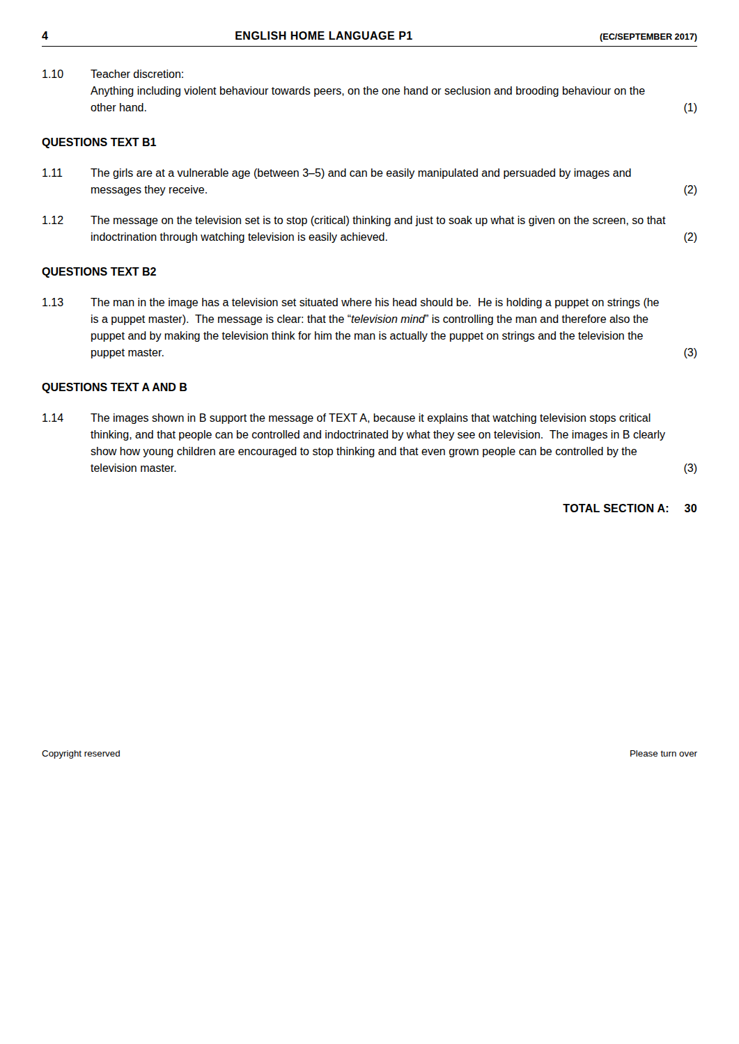4 ENGLISH HOME LANGUAGE P1 (EC/SEPTEMBER 2017)
1.10
Teacher discretion:
Anything including violent behaviour towards peers, on the one hand or seclusion and brooding behaviour on the other hand.
(1)
QUESTIONS TEXT B1
1.11
The girls are at a vulnerable age (between 3–5) and can be easily manipulated and persuaded by images and messages they receive.
(2)
1.12
The message on the television set is to stop (critical) thinking and just to soak up what is given on the screen, so that indoctrination through watching television is easily achieved.
(2)
QUESTIONS TEXT B2
1.13
The man in the image has a television set situated where his head should be. He is holding a puppet on strings (he is a puppet master). The message is clear: that the “television mind” is controlling the man and therefore also the puppet and by making the television think for him the man is actually the puppet on strings and the television the puppet master.
(3)
QUESTIONS TEXT A AND B
1.14
The images shown in B support the message of TEXT A, because it explains that watching television stops critical thinking, and that people can be controlled and indoctrinated by what they see on television. The images in B clearly show how young children are encouraged to stop thinking and that even grown people can be controlled by the television master.
(3)
TOTAL SECTION A:30
Copyright reserved Please turn over